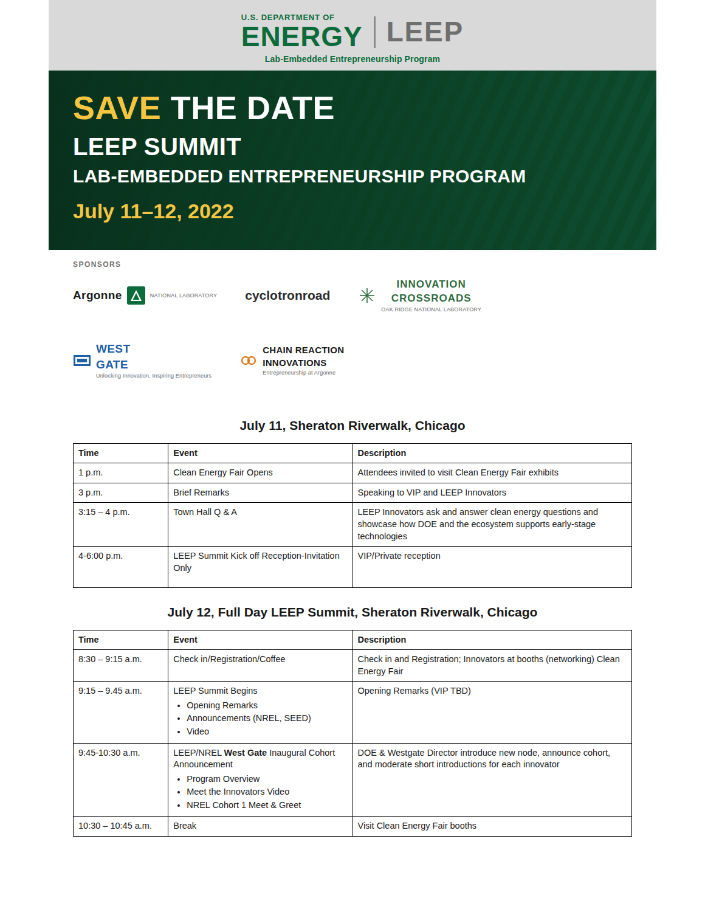U.S. DEPARTMENT OF ENERGY
LEEP
Lab-Embedded Entrepreneurship Program
SAVE THE DATE
LEEP SUMMIT
LAB-EMBEDDED ENTREPRENEURSHIP PROGRAM
July 11–12, 2022
SPONSORS
Argonne NATIONAL LABORATORY
cyclotronroad
INNOVATION
CROSSROADSOAK RIDGE NATIONAL LABORATORY
WEST
GATEUnlocking Innovation, Inspiring Entrepreneurs
CHAIN REACTION
INNOVATIONSEntrepreneurship at Argonne
July 11, Sheraton Riverwalk, Chicago
| Time | Event | Description |
| --- | --- | --- |
| 1 p.m. | Clean Energy Fair Opens | Attendees invited to visit Clean Energy Fair exhibits |
| 3 p.m. | Brief Remarks | Speaking to VIP and LEEP Innovators |
| 3:15 – 4 p.m. | Town Hall Q & A | LEEP Innovators ask and answer clean energy questions and showcase how DOE and the ecosystem supports early-stage technologies |
| 4-6:00 p.m. | LEEP Summit Kick off Reception-Invitation Only | VIP/Private reception |
July 12, Full Day LEEP Summit, Sheraton Riverwalk, Chicago
| Time | Event | Description |
| --- | --- | --- |
| 8:30 – 9:15 a.m. | Check in/Registration/Coffee | Check in and Registration; Innovators at booths (networking) Clean Energy Fair |
| 9:15 – 9.45 a.m. | LEEP Summit Begins Opening Remarks Announcements (NREL, SEED) Video | Opening Remarks (VIP TBD) |
| 9:45-10:30 a.m. | LEEP/NREL West Gate Inaugural Cohort Announcement Program Overview Meet the Innovators Video NREL Cohort 1 Meet & Greet | DOE & Westgate Director introduce new node, announce cohort, and moderate short introductions for each innovator |
| 10:30 – 10:45 a.m. | Break | Visit Clean Energy Fair booths |